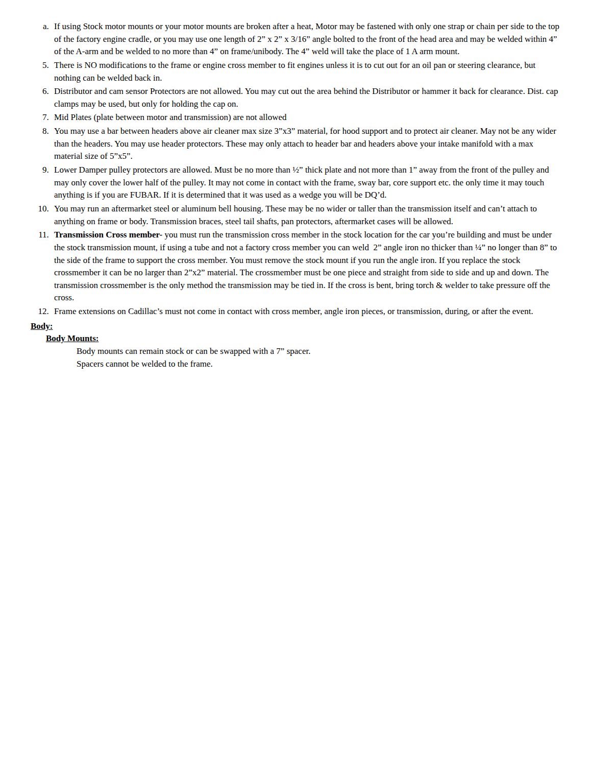If using Stock motor mounts or your motor mounts are broken after a heat, Motor may be fastened with only one strap or chain per side to the top of the factory engine cradle, or you may use one length of 2” x 2” x 3/16” angle bolted to the front of the head area and may be welded within 4” of the A-arm and be welded to no more than 4” on frame/unibody. The 4” weld will take the place of 1 A arm mount.
There is NO modifications to the frame or engine cross member to fit engines unless it is to cut out for an oil pan or steering clearance, but nothing can be welded back in.
Distributor and cam sensor Protectors are not allowed. You may cut out the area behind the Distributor or hammer it back for clearance. Dist. cap clamps may be used, but only for holding the cap on.
Mid Plates (plate between motor and transmission) are not allowed
You may use a bar between headers above air cleaner max size 3”x3” material, for hood support and to protect air cleaner. May not be any wider than the headers. You may use header protectors. These may only attach to header bar and headers above your intake manifold with a max material size of 5”x5”.
Lower Damper pulley protectors are allowed. Must be no more than ½” thick plate and not more than 1” away from the front of the pulley and may only cover the lower half of the pulley. It may not come in contact with the frame, sway bar, core support etc. the only time it may touch anything is if you are FUBAR. If it is determined that it was used as a wedge you will be DQ’d.
You may run an aftermarket steel or aluminum bell housing. These may be no wider or taller than the transmission itself and can’t attach to anything on frame or body. Transmission braces, steel tail shafts, pan protectors, aftermarket cases will be allowed.
Transmission Cross member- you must run the transmission cross member in the stock location for the car you’re building and must be under the stock transmission mount, if using a tube and not a factory cross member you can weld 2” angle iron no thicker than ¼” no longer than 8” to the side of the frame to support the cross member. You must remove the stock mount if you run the angle iron. If you replace the stock crossmember it can be no larger than 2”x2” material. The crossmember must be one piece and straight from side to side and up and down. The transmission crossmember is the only method the transmission may be tied in. If the cross is bent, bring torch & welder to take pressure off the cross.
Frame extensions on Cadillac’s must not come in contact with cross member, angle iron pieces, or transmission, during, or after the event.
Body:
Body Mounts:
Body mounts can remain stock or can be swapped with a 7” spacer.
Spacers cannot be welded to the frame.